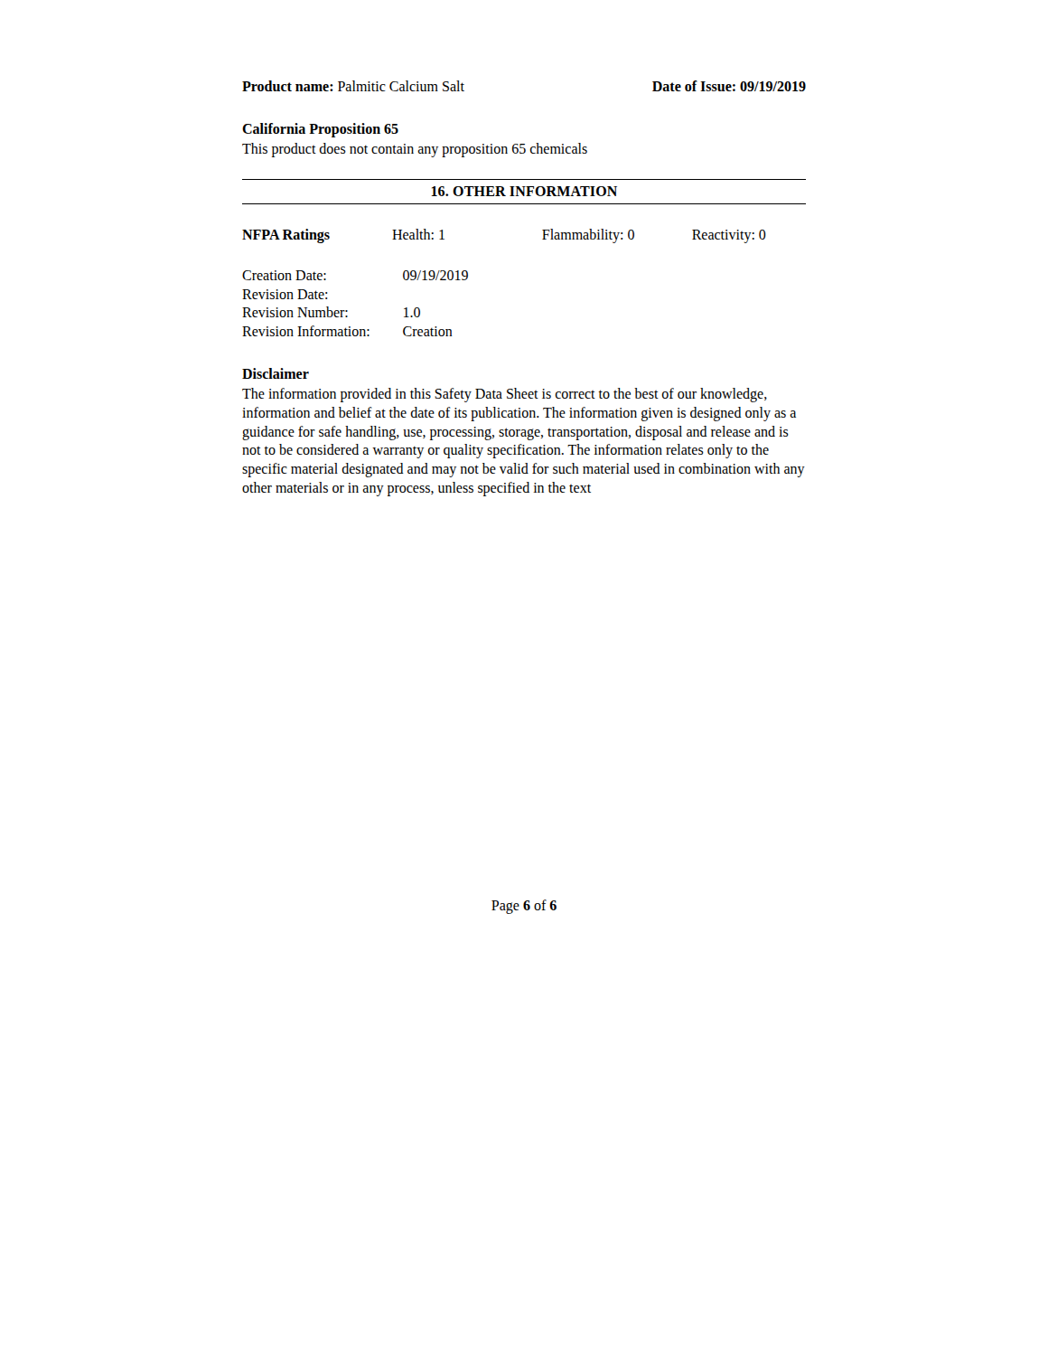Product name: Palmitic Calcium Salt
Date of Issue: 09/19/2019
California Proposition 65
This product does not contain any proposition 65 chemicals
16. OTHER INFORMATION
NFPA Ratings
Health: 1
Flammability: 0
Reactivity: 0
Creation Date:
09/19/2019
Revision Date:
Revision Number:
1.0
Revision Information:
Creation
Disclaimer
The information provided in this Safety Data Sheet is correct to the best of our knowledge, information and belief at the date of its publication. The information given is designed only as a guidance for safe handling, use, processing, storage, transportation, disposal and release and is not to be considered a warranty or quality specification. The information relates only to the specific material designated and may not be valid for such material used in combination with any other materials or in any process, unless specified in the text
Page 6 of 6